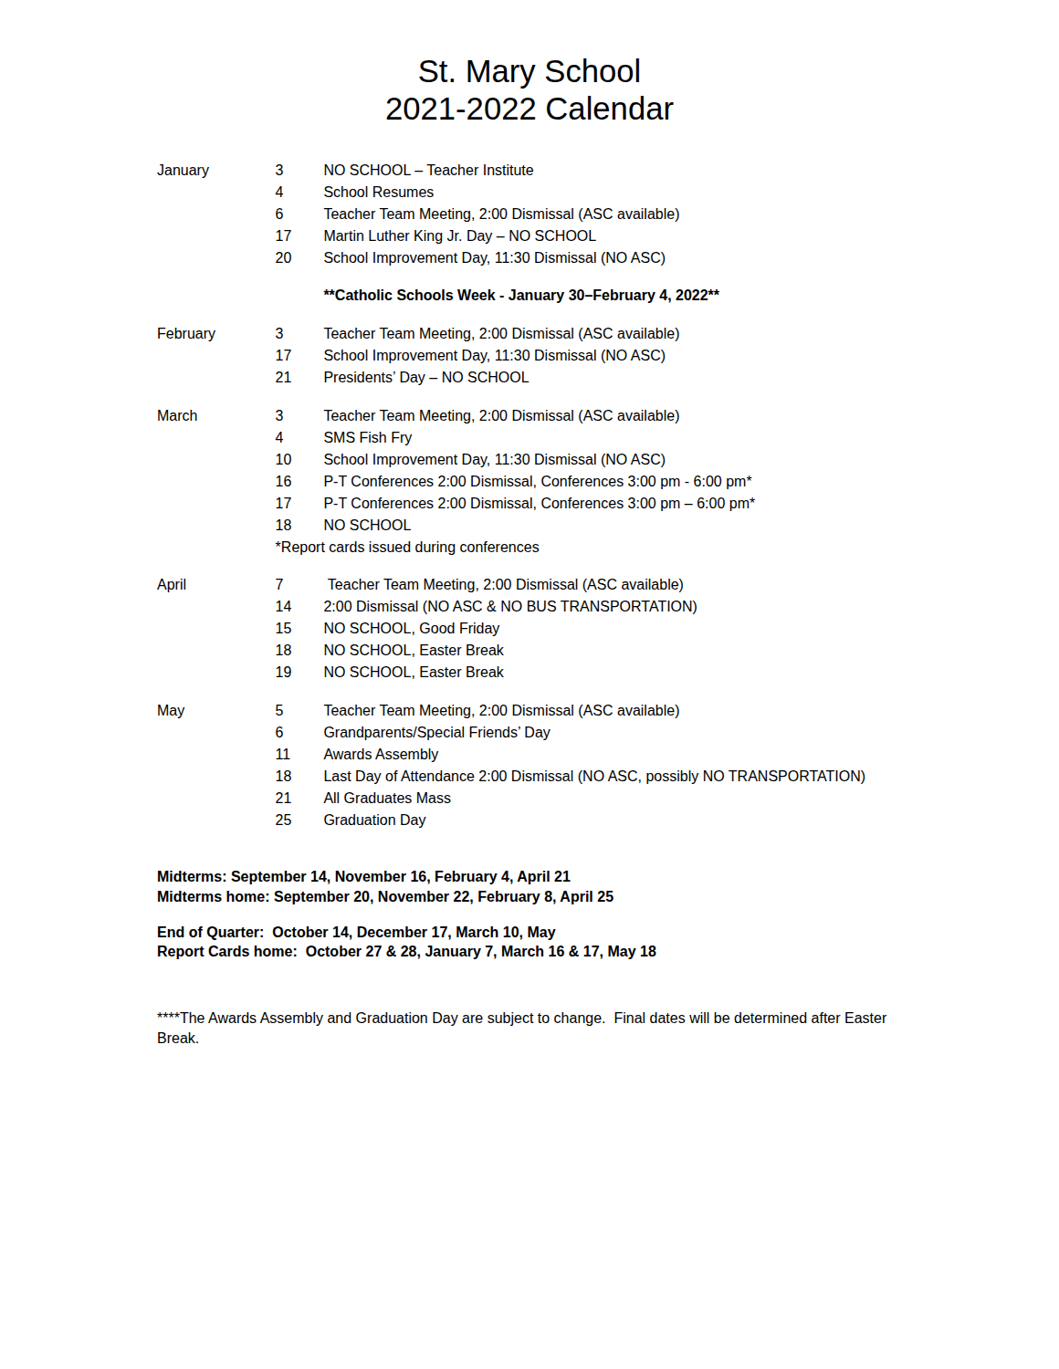St. Mary School2021-2022 Calendar
| January | 3 | NO SCHOOL – Teacher Institute |
| | 4 | School Resumes |
| | 6 | Teacher Team Meeting, 2:00 Dismissal (ASC available) |
| | 17 | Martin Luther King Jr. Day – NO SCHOOL |
| | 20 | School Improvement Day, 11:30 Dismissal (NO ASC) |
| | | **Catholic Schools Week - January 30–February 4, 2022** |
| February | 3 | Teacher Team Meeting, 2:00 Dismissal (ASC available) |
| | 17 | School Improvement Day, 11:30 Dismissal (NO ASC) |
| | 21 | Presidents’ Day – NO SCHOOL |
| March | 3 | Teacher Team Meeting, 2:00 Dismissal (ASC available) |
| | 4 | SMS Fish Fry |
| | 10 | School Improvement Day, 11:30 Dismissal (NO ASC) |
| | 16 | P-T Conferences 2:00 Dismissal, Conferences 3:00 pm - 6:00 pm* |
| | 17 | P-T Conferences 2:00 Dismissal, Conferences 3:00 pm – 6:00 pm* |
| | 18 | NO SCHOOL |
| | *Report cards issued during conferences |
| April | 7 | Teacher Team Meeting, 2:00 Dismissal (ASC available) |
| | 14 | 2:00 Dismissal (NO ASC & NO BUS TRANSPORTATION) |
| | 15 | NO SCHOOL, Good Friday |
| | 18 | NO SCHOOL, Easter Break |
| | 19 | NO SCHOOL, Easter Break |
| May | 5 | Teacher Team Meeting, 2:00 Dismissal (ASC available) |
| | 6 | Grandparents/Special Friends’ Day |
| | 11 | Awards Assembly |
| | 18 | Last Day of Attendance 2:00 Dismissal (NO ASC, possibly NO TRANSPORTATION) |
| | 21 | All Graduates Mass |
| | 25 | Graduation Day |
Midterms: September 14, November 16, February 4, April 21
Midterms home: September 20, November 22, February 8, April 25
End of Quarter: October 14, December 17, March 10, May
Report Cards home: October 27 & 28, January 7, March 16 & 17, May 18
****The Awards Assembly and Graduation Day are subject to change. Final dates will be determined after Easter Break.